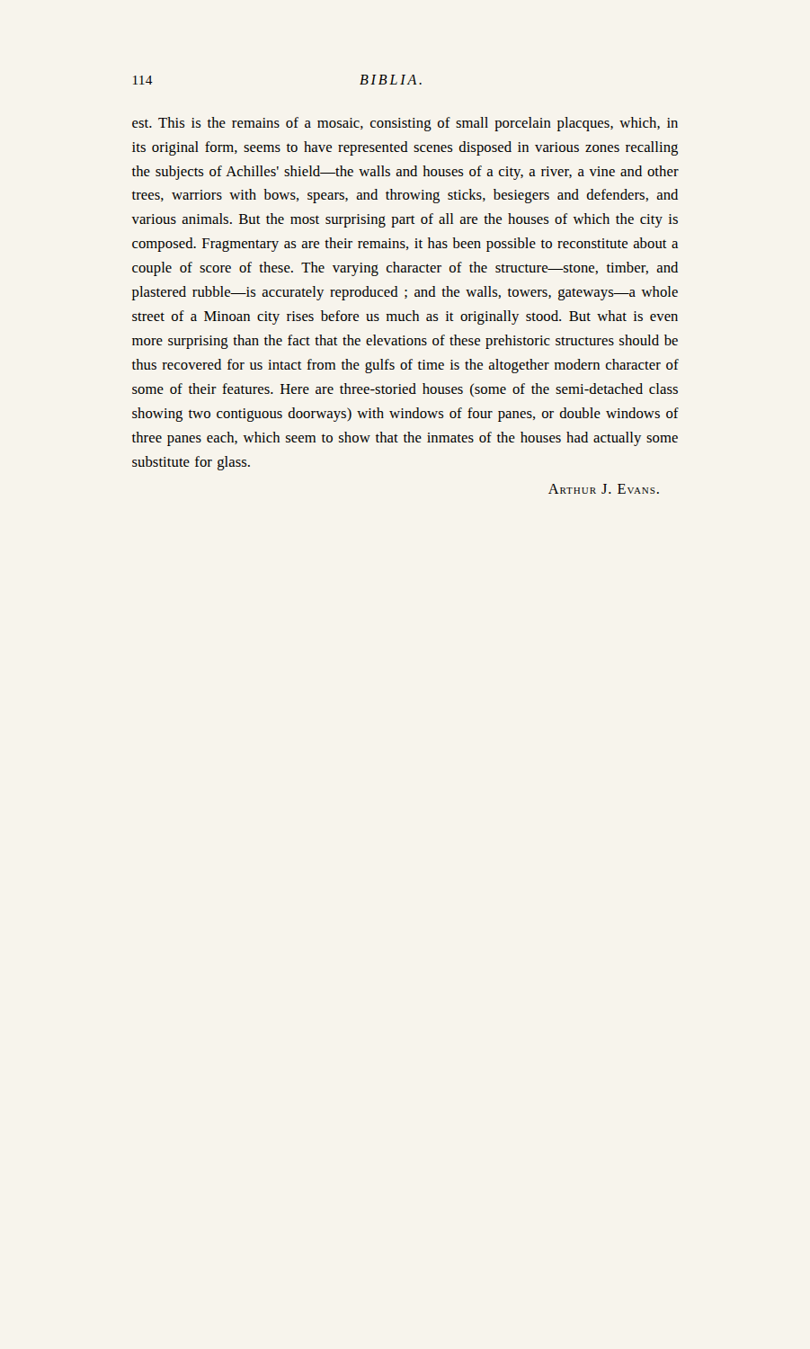114 BIBLIA.
est. This is the remains of a mosaic, consisting of small porcelain placques, which, in its original form, seems to have represented scenes disposed in various zones recalling the subjects of Achilles' shield—the walls and houses of a city, a river, a vine and other trees, warriors with bows, spears, and throwing sticks, besiegers and defenders, and various animals. But the most surprising part of all are the houses of which the city is composed. Fragmentary as are their remains, it has been possible to reconstitute about a couple of score of these. The varying character of the structure—stone, timber, and plastered rubble—is accurately reproduced ; and the walls, towers, gateways—a whole street of a Minoan city rises before us much as it originally stood. But what is even more surprising than the fact that the elevations of these prehistoric structures should be thus recovered for us intact from the gulfs of time is the altogether modern character of some of their features. Here are three-storied houses (some of the semi-detached class showing two contiguous doorways) with windows of four panes, or double windows of three panes each, which seem to show that the inmates of the houses had actually some substitute for glass.
Arthur J. Evans.